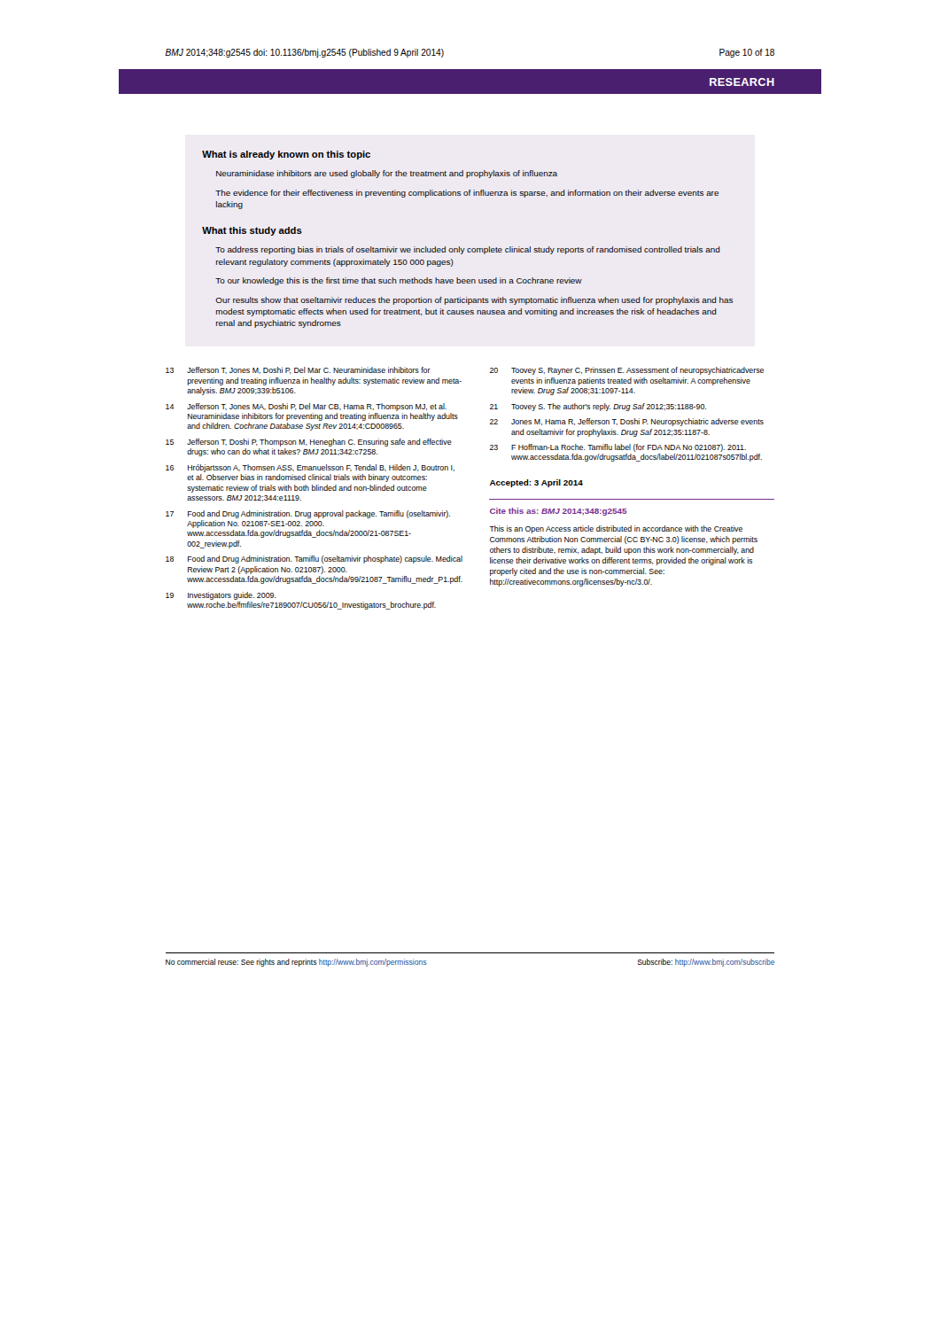BMJ 2014;348:g2545 doi: 10.1136/bmj.g2545 (Published 9 April 2014)
Page 10 of 18
RESEARCH
What is already known on this topic
Neuraminidase inhibitors are used globally for the treatment and prophylaxis of influenza
The evidence for their effectiveness in preventing complications of influenza is sparse, and information on their adverse events are lacking
What this study adds
To address reporting bias in trials of oseltamivir we included only complete clinical study reports of randomised controlled trials and relevant regulatory comments (approximately 150 000 pages)
To our knowledge this is the first time that such methods have been used in a Cochrane review
Our results show that oseltamivir reduces the proportion of participants with symptomatic influenza when used for prophylaxis and has modest symptomatic effects when used for treatment, but it causes nausea and vomiting and increases the risk of headaches and renal and psychiatric syndromes
13 Jefferson T, Jones M, Doshi P, Del Mar C. Neuraminidase inhibitors for preventing and treating influenza in healthy adults: systematic review and meta-analysis. BMJ 2009;339:b5106.
14 Jefferson T, Jones MA, Doshi P, Del Mar CB, Hama R, Thompson MJ, et al. Neuraminidase inhibitors for preventing and treating influenza in healthy adults and children. Cochrane Database Syst Rev 2014;4:CD008965.
15 Jefferson T, Doshi P, Thompson M, Heneghan C. Ensuring safe and effective drugs: who can do what it takes? BMJ 2011;342:c7258.
16 Hróbjartsson A, Thomsen ASS, Emanuelsson F, Tendal B, Hilden J, Boutron I, et al. Observer bias in randomised clinical trials with binary outcomes: systematic review of trials with both blinded and non-blinded outcome assessors. BMJ 2012;344:e1119.
17 Food and Drug Administration. Drug approval package. Tamiflu (oseltamivir). Application No. 021087-SE1-002. 2000. www.accessdata.fda.gov/drugsatfda_docs/nda/2000/21-087SE1-002_review.pdf.
18 Food and Drug Administration. Tamiflu (oseltamivir phosphate) capsule. Medical Review Part 2 (Application No. 021087). 2000. www.accessdata.fda.gov/drugsatfda_docs/nda/99/21087_Tamiflu_medr_P1.pdf.
19 Investigators guide. 2009. www.roche.be/fmfiles/re7189007/CU056/10_Investigators_brochure.pdf.
20 Toovey S, Rayner C, Prinssen E. Assessment of neuropsychiatricadverse events in influenza patients treated with oseltamivir. A comprehensive review. Drug Saf 2008;31:1097-114.
21 Toovey S. The author's reply. Drug Saf 2012;35:1188-90.
22 Jones M, Hama R, Jefferson T, Doshi P. Neuropsychiatric adverse events and oseltamivir for prophylaxis. Drug Saf 2012;35:1187-8.
23 F Hoffman-La Roche. Tamiflu label (for FDA NDA No 021087). 2011. www.accessdata.fda.gov/drugsatfda_docs/label/2011/021087s057lbl.pdf.
Accepted: 3 April 2014
Cite this as: BMJ 2014;348:g2545
This is an Open Access article distributed in accordance with the Creative Commons Attribution Non Commercial (CC BY-NC 3.0) license, which permits others to distribute, remix, adapt, build upon this work non-commercially, and license their derivative works on different terms, provided the original work is properly cited and the use is non-commercial. See: http://creativecommons.org/licenses/by-nc/3.0/.
No commercial reuse: See rights and reprints http://www.bmj.com/permissions
Subscribe: http://www.bmj.com/subscribe